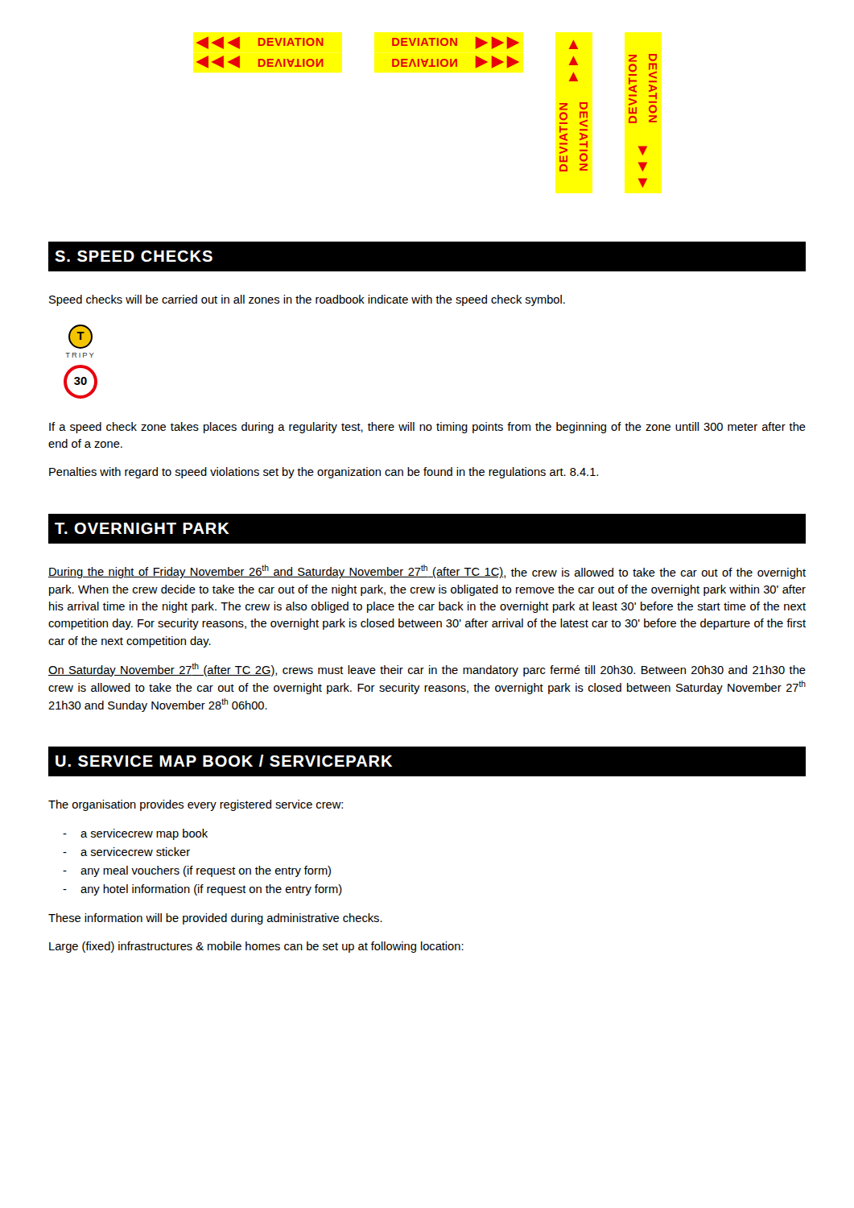◀◀◀ DEVIATION
◀◀◀ DEVIATION
DEVIATION ▶▶▶
DEVIATION ▶▶▶
▲ ▲ ▲
DEVIATION DEVIATION
DEVIATION DEVIATION
▼ ▼ ▼
S. Speed Checks
Speed checks will be carried out in all zones in the roadbook indicate with the speed check symbol.
TRIPY
If a speed check zone takes places during a regularity test, there will no timing points from the beginning of the zone untill 300 meter after the end of a zone.
Penalties with regard to speed violations set by the organization can be found in the regulations art. 8.4.1.
T. Overnight Park
During the night of Friday November 26th and Saturday November 27th (after TC 1C), the crew is allowed to take the car out of the overnight park. When the crew decide to take the car out of the night park, the crew is obligated to remove the car out of the overnight park within 30' after his arrival time in the night park. The crew is also obliged to place the car back in the overnight park at least 30' before the start time of the next competition day. For security reasons, the overnight park is closed between 30' after arrival of the latest car to 30' before the departure of the first car of the next competition day.
On Saturday November 27th (after TC 2G), crews must leave their car in the mandatory parc fermé till 20h30. Between 20h30 and 21h30 the crew is allowed to take the car out of the overnight park. For security reasons, the overnight park is closed between Saturday November 27th 21h30 and Sunday November 28th 06h00.
U. Service Map Book / Servicepark
The organisation provides every registered service crew:
a servicecrew map book
a servicecrew sticker
any meal vouchers (if request on the entry form)
any hotel information (if request on the entry form)
These information will be provided during administrative checks.
Large (fixed) infrastructures & mobile homes can be set up at following location: